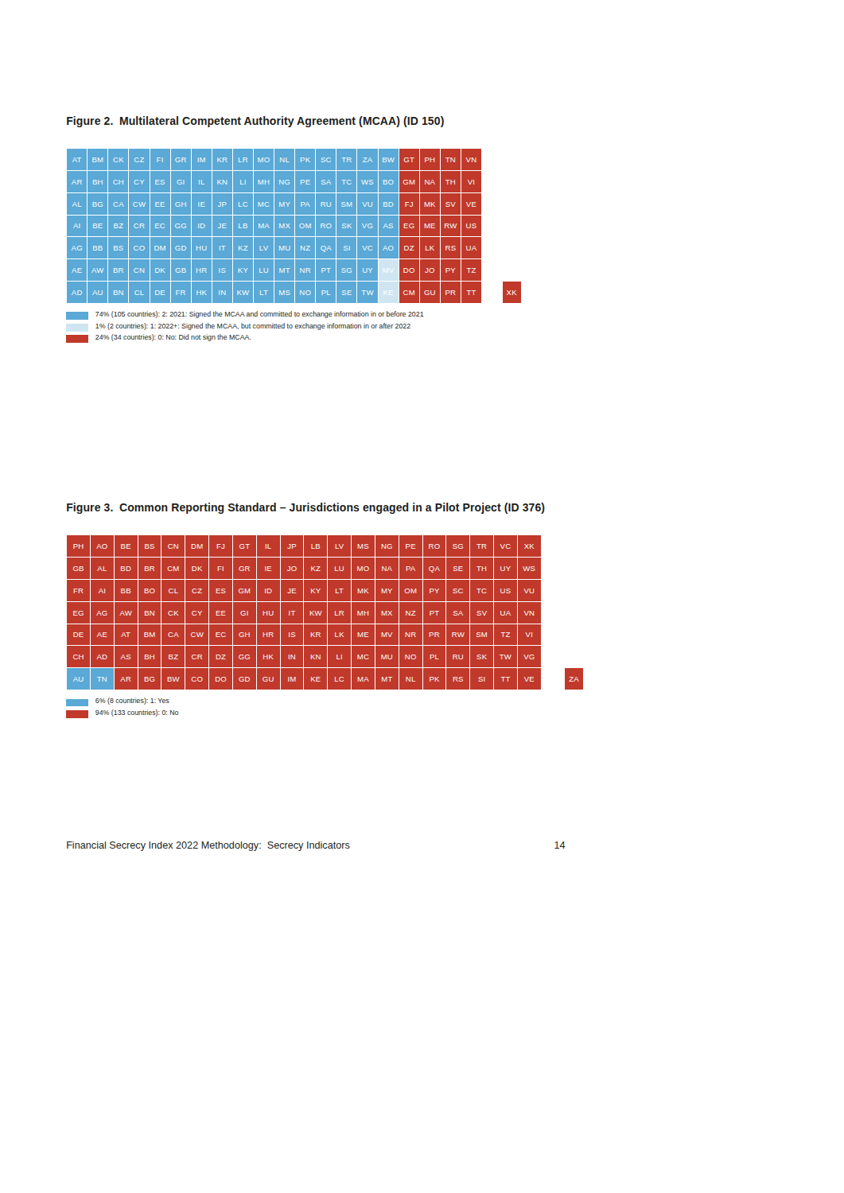Figure 2. Multilateral Competent Authority Agreement (MCAA) (ID 150)
| AT | BM | CK | CZ | FI | GR | IM | KR | LR | MO | NL | PK | SC | TR | ZA | BW | GT | PH | TN | VN |
| AR | BH | CH | CY | ES | GI | IL | KN | LI | MH | NG | PE | SA | TC | WS | BO | GM | NA | TH | VI |
| AL | BG | CA | CW | EE | GH | IE | JP | LC | MC | MY | PA | RU | SM | VU | BD | FJ | MK | SV | VE |
| AI | BE | BZ | CR | EC | GG | ID | JE | LB | MA | MX | OM | RO | SK | VG | AS | EG | ME | RW | US |
| AG | BB | BS | CO | DM | GD | HU | IT | KZ | LV | MU | NZ | QA | SI | VC | AO | DZ | LK | RS | UA |
| AE | AW | BR | CN | DK | GB | HR | IS | KY | LU | MT | NR | PT | SG | UY | MV | DO | JO | PY | TZ |
| AD | AU | BN | CL | DE | FR | HK | IN | KW | LT | MS | NO | PL | SE | TW | KE | CM | GU | PR | TT | XK |
74% (105 countries): 2: 2021: Signed the MCAA and committed to exchange information in or before 2021
1% (2 countries): 1: 2022+: Signed the MCAA, but committed to exchange information in or after 2022
24% (34 countries): 0: No: Did not sign the MCAA.
Figure 3. Common Reporting Standard – Jurisdictions engaged in a Pilot Project (ID 376)
| PH | AO | BE | BS | CN | DM | FJ | GT | IL | JP | LB | LV | MS | NG | PE | RO | SG | TR | VC | XK |
| GB | AL | BD | BR | CM | DK | FI | GR | IE | JO | KZ | LU | MO | NA | PA | QA | SE | TH | UY | WS |
| FR | AI | BB | BO | CL | CZ | ES | GM | ID | JE | KY | LT | MK | MY | OM | PY | SC | TC | US | VU |
| EG | AG | AW | BN | CK | CY | EE | GI | HU | IT | KW | LR | MH | MX | NZ | PT | SA | SV | UA | VN |
| DE | AE | AT | BM | CA | CW | EC | GH | HR | IS | KR | LK | ME | MV | NR | PR | RW | SM | TZ | VI |
| CH | AD | AS | BH | BZ | CR | DZ | GG | HK | IN | KN | LI | MC | MU | NO | PL | RU | SK | TW | VG |
| AU | TN | AR | BG | BW | CO | DO | GD | GU | IM | KE | LC | MA | MT | NL | PK | RS | SI | TT | VE | ZA |
6% (8 countries): 1: Yes
94% (133 countries): 0: No
Financial Secrecy Index 2022 Methodology: Secrecy Indicators 14